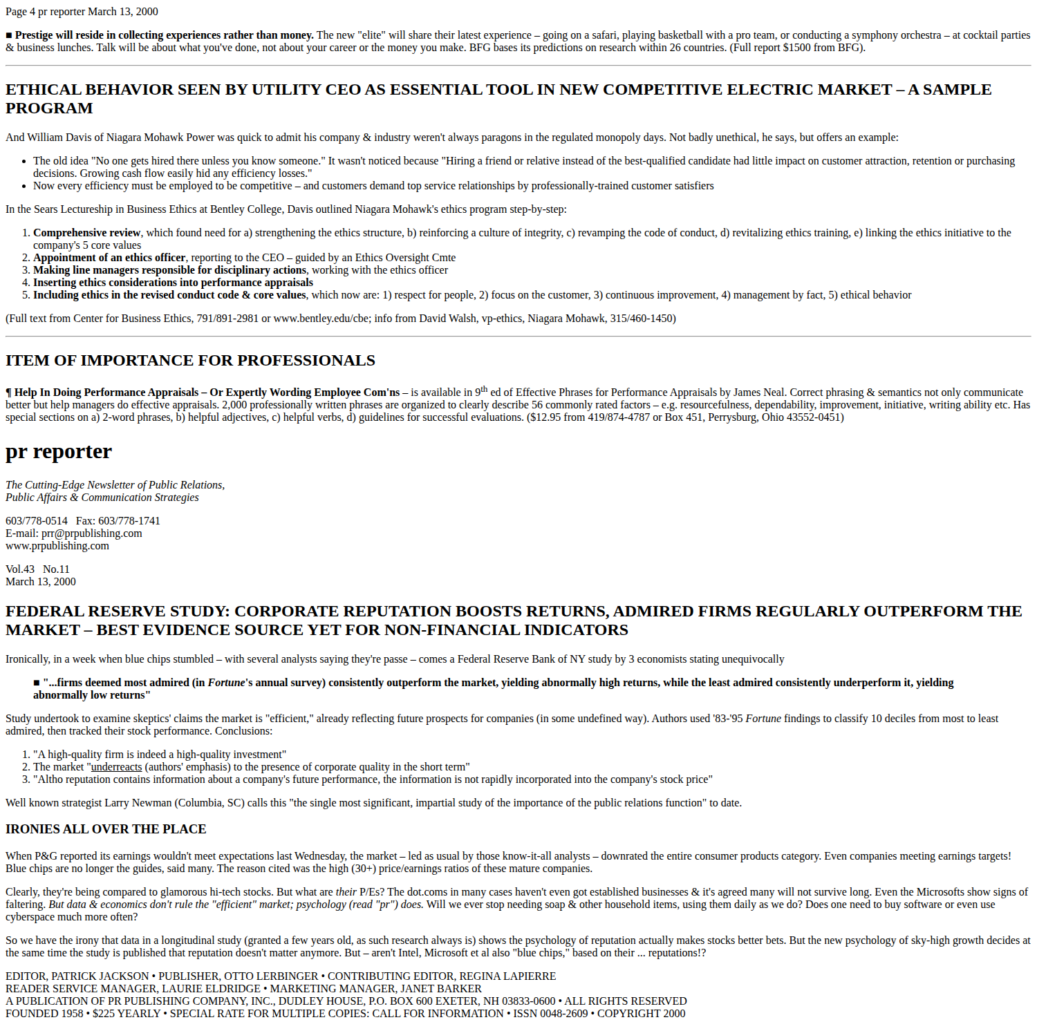Page 4 pr reporter March 13, 2000
■ Prestige will reside in collecting experiences rather than money. The new "elite" will share their latest experience – going on a safari, playing basketball with a pro team, or conducting a symphony orchestra – at cocktail parties & business lunches. Talk will be about what you've done, not about your career or the money you make. BFG bases its predictions on research within 26 countries. (Full report $1500 from BFG).
ETHICAL BEHAVIOR SEEN BY UTILITY CEO AS ESSENTIAL TOOL IN NEW COMPETITIVE ELECTRIC MARKET – A SAMPLE PROGRAM
And William Davis of Niagara Mohawk Power was quick to admit his company & industry weren't always paragons in the regulated monopoly days. Not badly unethical, he says, but offers an example:
The old idea "No one gets hired there unless you know someone." It wasn't noticed because "Hiring a friend or relative instead of the best-qualified candidate had little impact on customer attraction, retention or purchasing decisions. Growing cash flow easily hid any efficiency losses."
Now every efficiency must be employed to be competitive – and customers demand top service relationships by professionally-trained customer satisfiers
In the Sears Lectureship in Business Ethics at Bentley College, Davis outlined Niagara Mohawk's ethics program step-by-step:
Comprehensive review, which found need for a) strengthening the ethics structure, b) reinforcing a culture of integrity, c) revamping the code of conduct, d) revitalizing ethics training, e) linking the ethics initiative to the company's 5 core values
Appointment of an ethics officer, reporting to the CEO – guided by an Ethics Oversight Cmte
Making line managers responsible for disciplinary actions, working with the ethics officer
Inserting ethics considerations into performance appraisals
Including ethics in the revised conduct code & core values, which now are: 1) respect for people, 2) focus on the customer, 3) continuous improvement, 4) management by fact, 5) ethical behavior
(Full text from Center for Business Ethics, 791/891-2981 or www.bentley.edu/cbe; info from David Walsh, vp-ethics, Niagara Mohawk, 315/460-1450)
ITEM OF IMPORTANCE FOR PROFESSIONALS
¶ Help In Doing Performance Appraisals – Or Expertly Wording Employee Com'ns – is available in 9th ed of Effective Phrases for Performance Appraisals by James Neal. Correct phrasing & semantics not only communicate better but help managers do effective appraisals. 2,000 professionally written phrases are organized to clearly describe 56 commonly rated factors – e.g. resourcefulness, dependability, improvement, initiative, writing ability etc. Has special sections on a) 2-word phrases, b) helpful adjectives, c) helpful verbs, d) guidelines for successful evaluations. ($12.95 from 419/874-4787 or Box 451, Perrysburg, Ohio 43552-0451)
pr reporter
The Cutting-Edge Newsletter of Public Relations,
Public Affairs & Communication Strategies
603/778-0514 Fax: 603/778-1741
E-mail: prr@prpublishing.com
www.prpublishing.com
Vol.43 No.11
March 13, 2000
FEDERAL RESERVE STUDY: CORPORATE REPUTATION BOOSTS RETURNS, ADMIRED FIRMS REGULARLY OUTPERFORM THE MARKET – BEST EVIDENCE SOURCE YET FOR NON-FINANCIAL INDICATORS
Ironically, in a week when blue chips stumbled – with several analysts saying they're passe – comes a Federal Reserve Bank of NY study by 3 economists stating unequivocally
■ "...firms deemed most admired (in Fortune's annual survey) consistently outperform the market, yielding abnormally high returns, while the least admired consistently underperform it, yielding abnormally low returns"
Study undertook to examine skeptics' claims the market is "efficient," already reflecting future prospects for companies (in some undefined way). Authors used '83-'95 Fortune findings to classify 10 deciles from most to least admired, then tracked their stock performance. Conclusions:
"A high-quality firm is indeed a high-quality investment"
The market "underreacts (authors' emphasis) to the presence of corporate quality in the short term"
"Altho reputation contains information about a company's future performance, the information is not rapidly incorporated into the company's stock price"
Well known strategist Larry Newman (Columbia, SC) calls this "the single most significant, impartial study of the importance of the public relations function" to date.
IRONIES ALL OVER THE PLACE
When P&G reported its earnings wouldn't meet expectations last Wednesday, the market – led as usual by those know-it-all analysts – downrated the entire consumer products category. Even companies meeting earnings targets! Blue chips are no longer the guides, said many. The reason cited was the high (30+) price/earnings ratios of these mature companies.
Clearly, they're being compared to glamorous hi-tech stocks. But what are their P/Es? The dot.coms in many cases haven't even got established businesses & it's agreed many will not survive long. Even the Microsofts show signs of faltering. But data & economics don't rule the "efficient" market; psychology (read "pr") does. Will we ever stop needing soap & other household items, using them daily as we do? Does one need to buy software or even use cyberspace much more often?
So we have the irony that data in a longitudinal study (granted a few years old, as such research always is) shows the psychology of reputation actually makes stocks better bets. But the new psychology of sky-high growth decides at the same time the study is published that reputation doesn't matter anymore. But – aren't Intel, Microsoft et al also "blue chips," based on their ... reputations!?
EDITOR, PATRICK JACKSON • PUBLISHER, OTTO LERBINGER • CONTRIBUTING EDITOR, REGINA LAPIERRE
READER SERVICE MANAGER, LAURIE ELDRIDGE • MARKETING MANAGER, JANET BARKER
A PUBLICATION OF PR PUBLISHING COMPANY, INC., DUDLEY HOUSE, P.O. BOX 600 EXETER, NH 03833-0600 • ALL RIGHTS RESERVED
FOUNDED 1958 • $225 YEARLY • SPECIAL RATE FOR MULTIPLE COPIES: CALL FOR INFORMATION • ISSN 0048-2609 • COPYRIGHT 2000